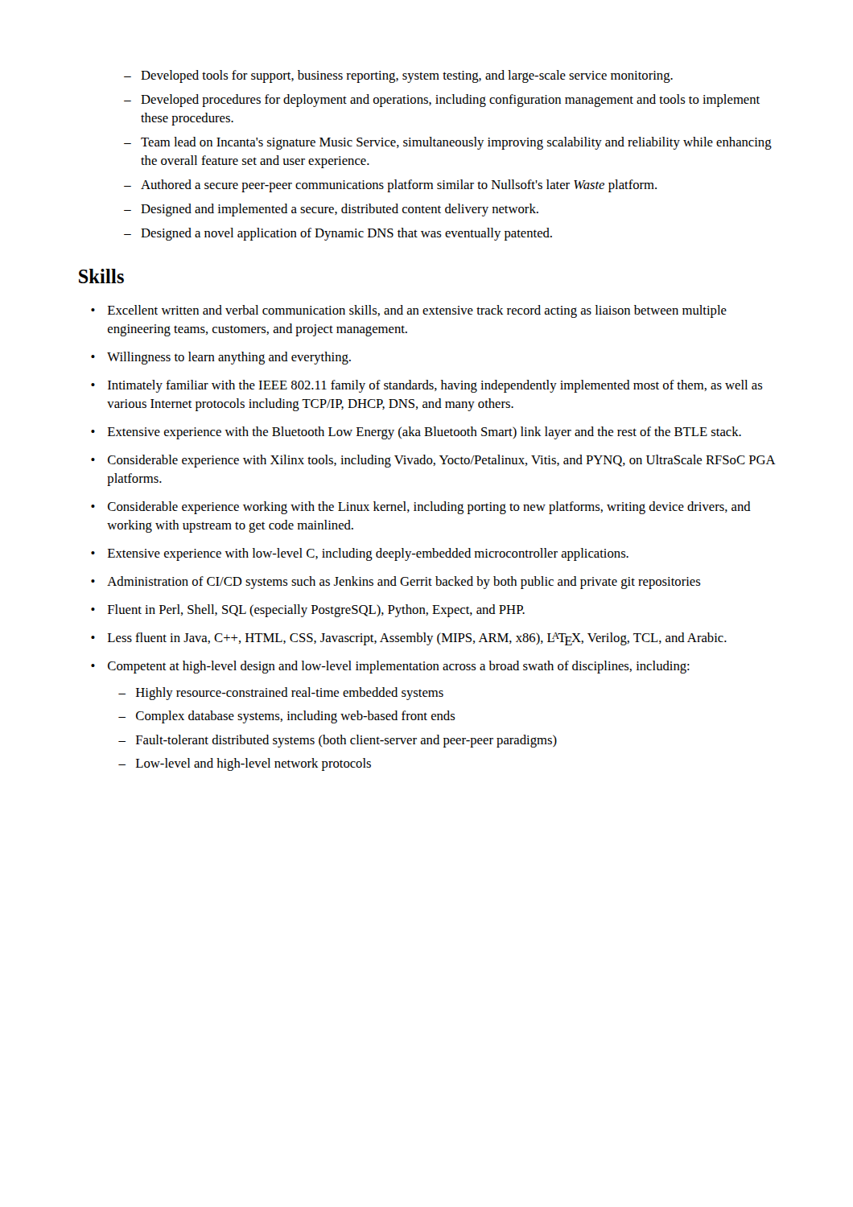Developed tools for support, business reporting, system testing, and large-scale service monitoring.
Developed procedures for deployment and operations, including configuration management and tools to implement these procedures.
Team lead on Incanta's signature Music Service, simultaneously improving scalability and reliability while enhancing the overall feature set and user experience.
Authored a secure peer-peer communications platform similar to Nullsoft's later Waste platform.
Designed and implemented a secure, distributed content delivery network.
Designed a novel application of Dynamic DNS that was eventually patented.
Skills
Excellent written and verbal communication skills, and an extensive track record acting as liaison between multiple engineering teams, customers, and project management.
Willingness to learn anything and everything.
Intimately familiar with the IEEE 802.11 family of standards, having independently implemented most of them, as well as various Internet protocols including TCP/IP, DHCP, DNS, and many others.
Extensive experience with the Bluetooth Low Energy (aka Bluetooth Smart) link layer and the rest of the BTLE stack.
Considerable experience with Xilinx tools, including Vivado, Yocto/Petalinux, Vitis, and PYNQ, on UltraScale RFSoC PGA platforms.
Considerable experience working with the Linux kernel, including porting to new platforms, writing device drivers, and working with upstream to get code mainlined.
Extensive experience with low-level C, including deeply-embedded microcontroller applications.
Administration of CI/CD systems such as Jenkins and Gerrit backed by both public and private git repositories
Fluent in Perl, Shell, SQL (especially PostgreSQL), Python, Expect, and PHP.
Less fluent in Java, C++, HTML, CSS, Javascript, Assembly (MIPS, ARM, x86), LATEX, Verilog, TCL, and Arabic.
Competent at high-level design and low-level implementation across a broad swath of disciplines, including:
Highly resource-constrained real-time embedded systems
Complex database systems, including web-based front ends
Fault-tolerant distributed systems (both client-server and peer-peer paradigms)
Low-level and high-level network protocols